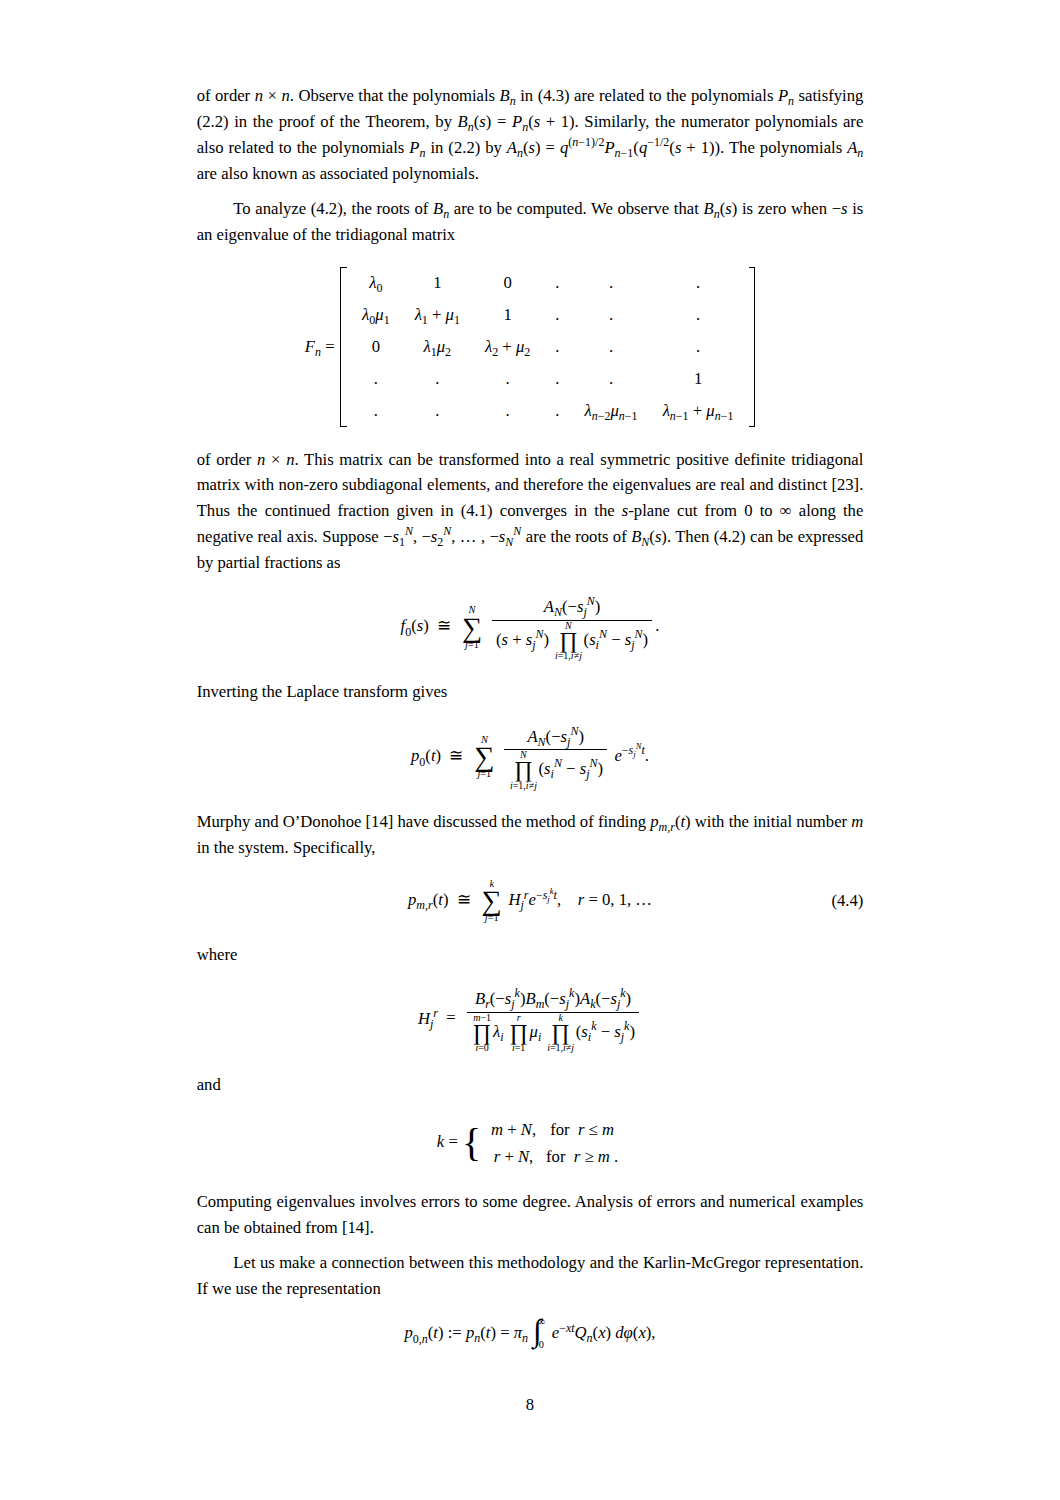of order n × n. Observe that the polynomials Bn in (4.3) are related to the polynomials Pn satisfying (2.2) in the proof of the Theorem, by Bn(s) = Pn(s + 1). Similarly, the numerator polynomials are also related to the polynomials Pn in (2.2) by An(s) = q(n−1)/2Pn−1(q−1/2(s + 1)). The polynomials An are also known as associated polynomials.
To analyze (4.2), the roots of Bn are to be computed. We observe that Bn(s) is zero when −s is an eigenvalue of the tridiagonal matrix
Fn =
| λ 0 | 1 | 0 | . | . | . |
| λ 0 μ 1 | λ 1 + μ 1 | 1 | . | . | . |
| 0 | λ 1 μ 2 | λ 2 + μ 2 | . | . | . |
| . | . | . | . | . | 1 |
| . | . | . | . | λ n −2 μ n −1 | λ n −1 + μ n −1 |
of order n × n. This matrix can be transformed into a real symmetric positive definite tridiagonal matrix with non-zero subdiagonal elements, and therefore the eigenvalues are real and distinct [23]. Thus the continued fraction given in (4.1) converges in the s-plane cut from 0 to ∞ along the negative real axis. Suppose −s1N, −s2N, … , −sNN are the roots of BN(s). Then (4.2) can be expressed by partial fractions as
f0(s) ≅ N ∑ j=1 AN(−sjN) (s + sjN) N∏i=1,i≠j(siN − sjN) .
Inverting the Laplace transform gives
p0(t) ≅ N ∑ j=1 AN(−sjN) N∏i=1,i≠j(siN − sjN) e−sjNt.
Murphy and O’Donohoe [14] have discussed the method of finding pm,r(t) with the initial number m in the system. Specifically,
pm,r(t) ≅ k ∑ j=1 Hjre−sjkt, r = 0, 1, … (4.4)
where
Hjr = Br(−sjk)Bm(−sjk)Ak(−sjk) m−1∏i=0 λi r∏i=1 μi k∏i=1,i≠j(sik − sjk)
and
k = {
| m + N , | for r ≤ m |
| r + N , | for r ≥ m . |
Computing eigenvalues involves errors to some degree. Analysis of errors and numerical examples can be obtained from [14].
Let us make a connection between this methodology and the Karlin-McGregor representation. If we use the representation
p0,n(t) := pn(t) = πn ∫∞0 e−xtQn(x) dφ(x),
8